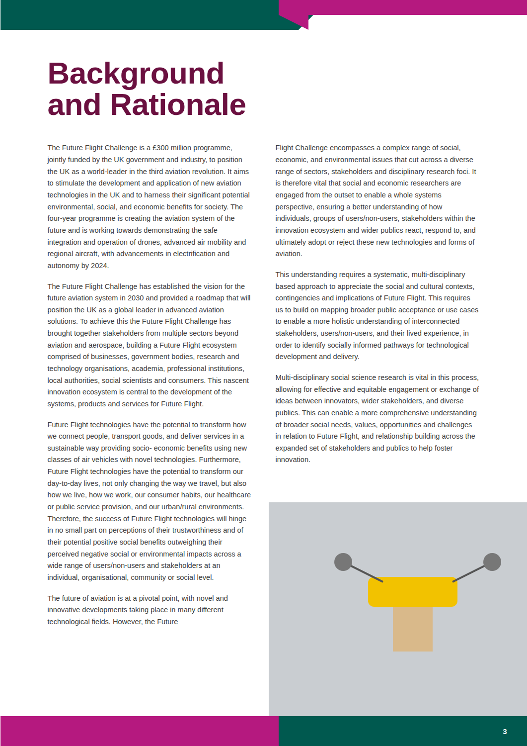Background
and Rationale
The Future Flight Challenge is a £300 million programme, jointly funded by the UK government and industry, to position the UK as a world-leader in the third aviation revolution. It aims to stimulate the development and application of new aviation technologies in the UK and to harness their significant potential environmental, social, and economic benefits for society. The four-year programme is creating the aviation system of the future and is working towards demonstrating the safe integration and operation of drones, advanced air mobility and regional aircraft, with advancements in electrification and autonomy by 2024.
The Future Flight Challenge has established the vision for the future aviation system in 2030 and provided a roadmap that will position the UK as a global leader in advanced aviation solutions. To achieve this the Future Flight Challenge has brought together stakeholders from multiple sectors beyond aviation and aerospace, building a Future Flight ecosystem comprised of businesses, government bodies, research and technology organisations, academia, professional institutions, local authorities, social scientists and consumers. This nascent innovation ecosystem is central to the development of the systems, products and services for Future Flight.
Future Flight technologies have the potential to transform how we connect people, transport goods, and deliver services in a sustainable way providing socio- economic benefits using new classes of air vehicles with novel technologies. Furthermore, Future Flight technologies have the potential to transform our day-to-day lives, not only changing the way we travel, but also how we live, how we work, our consumer habits, our healthcare or public service provision, and our urban/rural environments. Therefore, the success of Future Flight technologies will hinge in no small part on perceptions of their trustworthiness and of their potential positive social benefits outweighing their perceived negative social or environmental impacts across a wide range of users/non-users and stakeholders at an individual, organisational, community or social level.
The future of aviation is at a pivotal point, with novel and innovative developments taking place in many different technological fields. However, the Future
Flight Challenge encompasses a complex range of social, economic, and environmental issues that cut across a diverse range of sectors, stakeholders and disciplinary research foci. It is therefore vital that social and economic researchers are engaged from the outset to enable a whole systems perspective, ensuring a better understanding of how individuals, groups of users/non-users, stakeholders within the innovation ecosystem and wider publics react, respond to, and ultimately adopt or reject these new technologies and forms of aviation.
This understanding requires a systematic, multi-disciplinary based approach to appreciate the social and cultural contexts, contingencies and implications of Future Flight. This requires us to build on mapping broader public acceptance or use cases to enable a more holistic understanding of interconnected stakeholders, users/non-users, and their lived experience, in order to identify socially informed pathways for technological development and delivery.
Multi-disciplinary social science research is vital in this process, allowing for effective and equitable engagement or exchange of ideas between innovators, wider stakeholders, and diverse publics. This can enable a more comprehensive understanding of broader social needs, values, opportunities and challenges in relation to Future Flight, and relationship building across the expanded set of stakeholders and publics to help foster innovation.
3